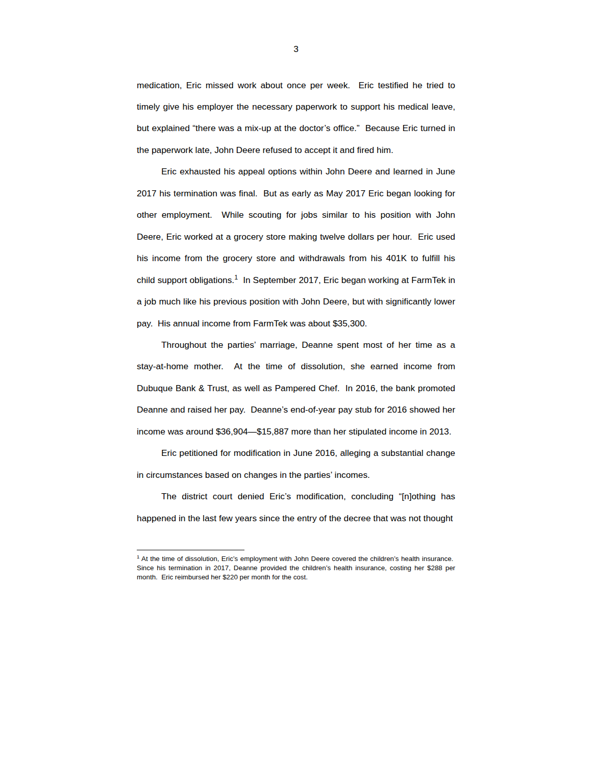3
medication, Eric missed work about once per week. Eric testified he tried to timely give his employer the necessary paperwork to support his medical leave, but explained “there was a mix-up at the doctor’s office.” Because Eric turned in the paperwork late, John Deere refused to accept it and fired him.
Eric exhausted his appeal options within John Deere and learned in June 2017 his termination was final. But as early as May 2017 Eric began looking for other employment. While scouting for jobs similar to his position with John Deere, Eric worked at a grocery store making twelve dollars per hour. Eric used his income from the grocery store and withdrawals from his 401K to fulfill his child support obligations.1 In September 2017, Eric began working at FarmTek in a job much like his previous position with John Deere, but with significantly lower pay. His annual income from FarmTek was about $35,300.
Throughout the parties’ marriage, Deanne spent most of her time as a stay-at-home mother. At the time of dissolution, she earned income from Dubuque Bank & Trust, as well as Pampered Chef. In 2016, the bank promoted Deanne and raised her pay. Deanne’s end-of-year pay stub for 2016 showed her income was around $36,904—$15,887 more than her stipulated income in 2013.
Eric petitioned for modification in June 2016, alleging a substantial change in circumstances based on changes in the parties’ incomes.
The district court denied Eric’s modification, concluding “[n]othing has happened in the last few years since the entry of the decree that was not thought
1 At the time of dissolution, Eric’s employment with John Deere covered the children’s health insurance. Since his termination in 2017, Deanne provided the children’s health insurance, costing her $288 per month. Eric reimbursed her $220 per month for the cost.